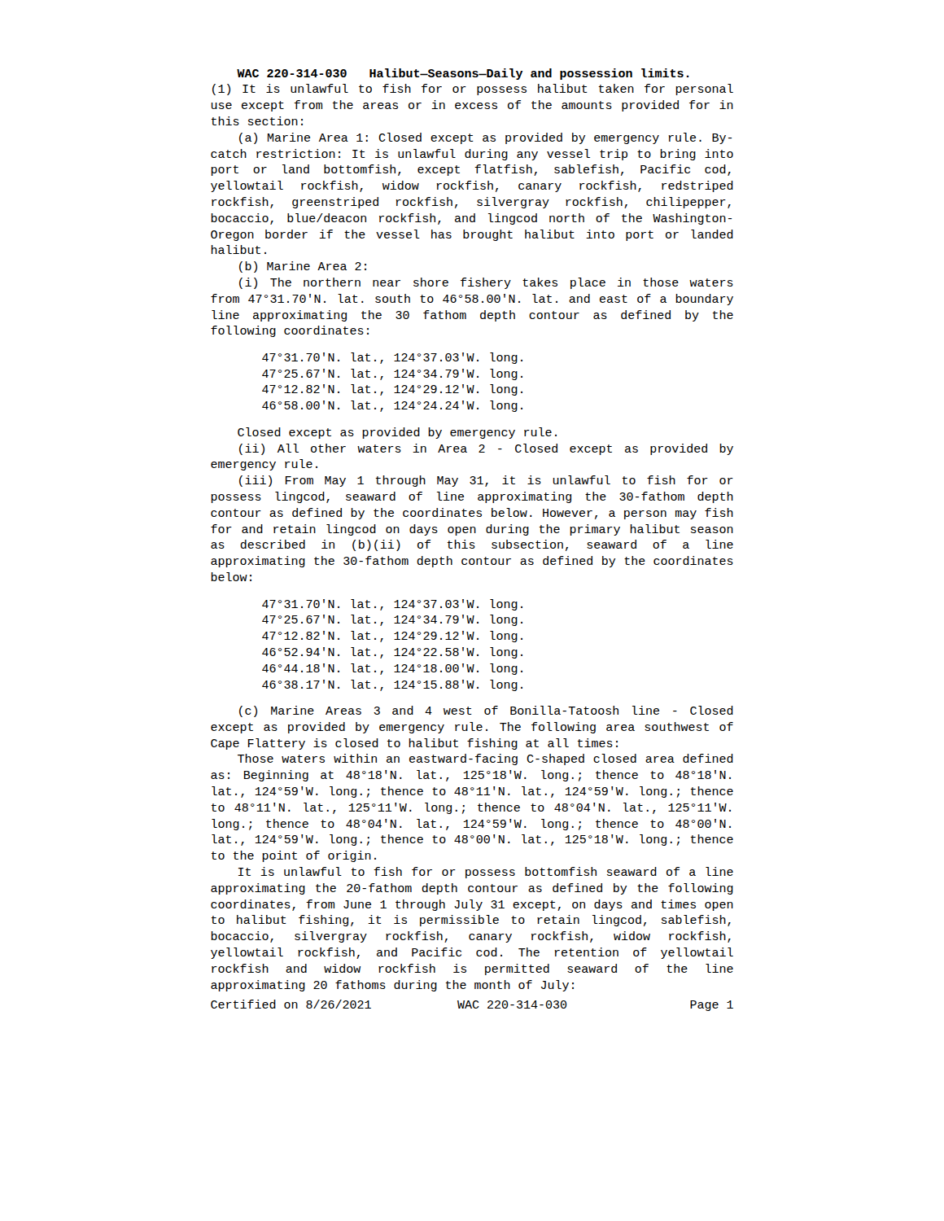WAC 220-314-030 Halibut—Seasons—Daily and possession limits.
(1) It is unlawful to fish for or possess halibut taken for personal use except from the areas or in excess of the amounts provided for in this section:
(a) Marine Area 1: Closed except as provided by emergency rule. By-catch restriction: It is unlawful during any vessel trip to bring into port or land bottomfish, except flatfish, sablefish, Pacific cod, yellowtail rockfish, widow rockfish, canary rockfish, redstriped rockfish, greenstriped rockfish, silvergray rockfish, chilipepper, bocaccio, blue/deacon rockfish, and lingcod north of the Washington-Oregon border if the vessel has brought halibut into port or landed halibut.
(b) Marine Area 2:
(i) The northern near shore fishery takes place in those waters from 47°31.70'N. lat. south to 46°58.00'N. lat. and east of a boundary line approximating the 30 fathom depth contour as defined by the following coordinates:
47°31.70'N. lat., 124°37.03'W. long. 47°25.67'N. lat., 124°34.79'W. long. 47°12.82'N. lat., 124°29.12'W. long. 46°58.00'N. lat., 124°24.24'W. long.
Closed except as provided by emergency rule.
(ii) All other waters in Area 2 - Closed except as provided by emergency rule.
(iii) From May 1 through May 31, it is unlawful to fish for or possess lingcod, seaward of line approximating the 30-fathom depth contour as defined by the coordinates below. However, a person may fish for and retain lingcod on days open during the primary halibut season as described in (b)(ii) of this subsection, seaward of a line approximating the 30-fathom depth contour as defined by the coordinates below:
47°31.70'N. lat., 124°37.03'W. long. 47°25.67'N. lat., 124°34.79'W. long. 47°12.82'N. lat., 124°29.12'W. long. 46°52.94'N. lat., 124°22.58'W. long. 46°44.18'N. lat., 124°18.00'W. long. 46°38.17'N. lat., 124°15.88'W. long.
(c) Marine Areas 3 and 4 west of Bonilla-Tatoosh line - Closed except as provided by emergency rule. The following area southwest of Cape Flattery is closed to halibut fishing at all times:
Those waters within an eastward-facing C-shaped closed area defined as: Beginning at 48°18'N. lat., 125°18'W. long.; thence to 48°18'N. lat., 124°59'W. long.; thence to 48°11'N. lat., 124°59'W. long.; thence to 48°11'N. lat., 125°11'W. long.; thence to 48°04'N. lat., 125°11'W. long.; thence to 48°04'N. lat., 124°59'W. long.; thence to 48°00'N. lat., 124°59'W. long.; thence to 48°00'N. lat., 125°18'W. long.; thence to the point of origin.
It is unlawful to fish for or possess bottomfish seaward of a line approximating the 20-fathom depth contour as defined by the following coordinates, from June 1 through July 31 except, on days and times open to halibut fishing, it is permissible to retain lingcod, sablefish, bocaccio, silvergray rockfish, canary rockfish, widow rockfish, yellowtail rockfish, and Pacific cod. The retention of yellowtail rockfish and widow rockfish is permitted seaward of the line approximating 20 fathoms during the month of July:
Certified on 8/26/2021 WAC 220-314-030 Page 1